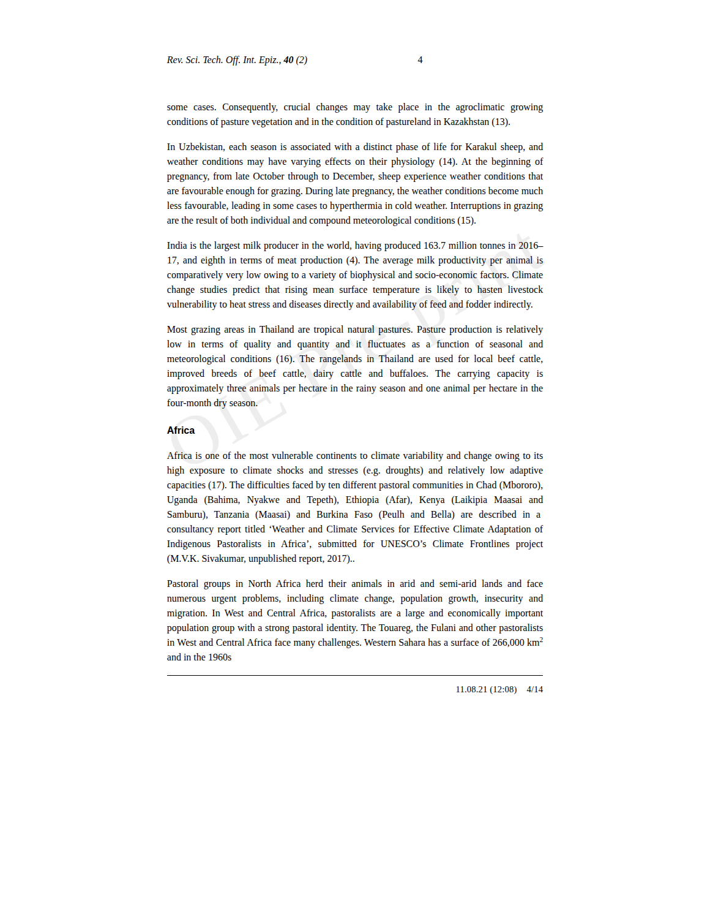OIE Pre-print
Rev. Sci. Tech. Off. Int. Epiz., 40 (2) 4
some cases. Consequently, crucial changes may take place in the agroclimatic growing conditions of pasture vegetation and in the condition of pastureland in Kazakhstan (13).
In Uzbekistan, each season is associated with a distinct phase of life for Karakul sheep, and weather conditions may have varying effects on their physiology (14). At the beginning of pregnancy, from late October through to December, sheep experience weather conditions that are favourable enough for grazing. During late pregnancy, the weather conditions become much less favourable, leading in some cases to hyperthermia in cold weather. Interruptions in grazing are the result of both individual and compound meteorological conditions (15).
India is the largest milk producer in the world, having produced 163.7 million tonnes in 2016–17, and eighth in terms of meat production (4). The average milk productivity per animal is comparatively very low owing to a variety of biophysical and socio-economic factors. Climate change studies predict that rising mean surface temperature is likely to hasten livestock vulnerability to heat stress and diseases directly and availability of feed and fodder indirectly.
Most grazing areas in Thailand are tropical natural pastures. Pasture production is relatively low in terms of quality and quantity and it fluctuates as a function of seasonal and meteorological conditions (16). The rangelands in Thailand are used for local beef cattle, improved breeds of beef cattle, dairy cattle and buffaloes. The carrying capacity is approximately three animals per hectare in the rainy season and one animal per hectare in the four-month dry season.
Africa
Africa is one of the most vulnerable continents to climate variability and change owing to its high exposure to climate shocks and stresses (e.g. droughts) and relatively low adaptive capacities (17). The difficulties faced by ten different pastoral communities in Chad (Mbororo), Uganda (Bahima, Nyakwe and Tepeth), Ethiopia (Afar), Kenya (Laikipia Maasai and Samburu), Tanzania (Maasai) and Burkina Faso (Peulh and Bella) are described in a consultancy report titled ‘Weather and Climate Services for Effective Climate Adaptation of Indigenous Pastoralists in Africa’, submitted for UNESCO’s Climate Frontlines project (M.V.K. Sivakumar, unpublished report, 2017)..
Pastoral groups in North Africa herd their animals in arid and semi-arid lands and face numerous urgent problems, including climate change, population growth, insecurity and migration. In West and Central Africa, pastoralists are a large and economically important population group with a strong pastoral identity. The Touareg, the Fulani and other pastoralists in West and Central Africa face many challenges. Western Sahara has a surface of 266,000 km2 and in the 1960s
11.08.21 (12:08)4/14